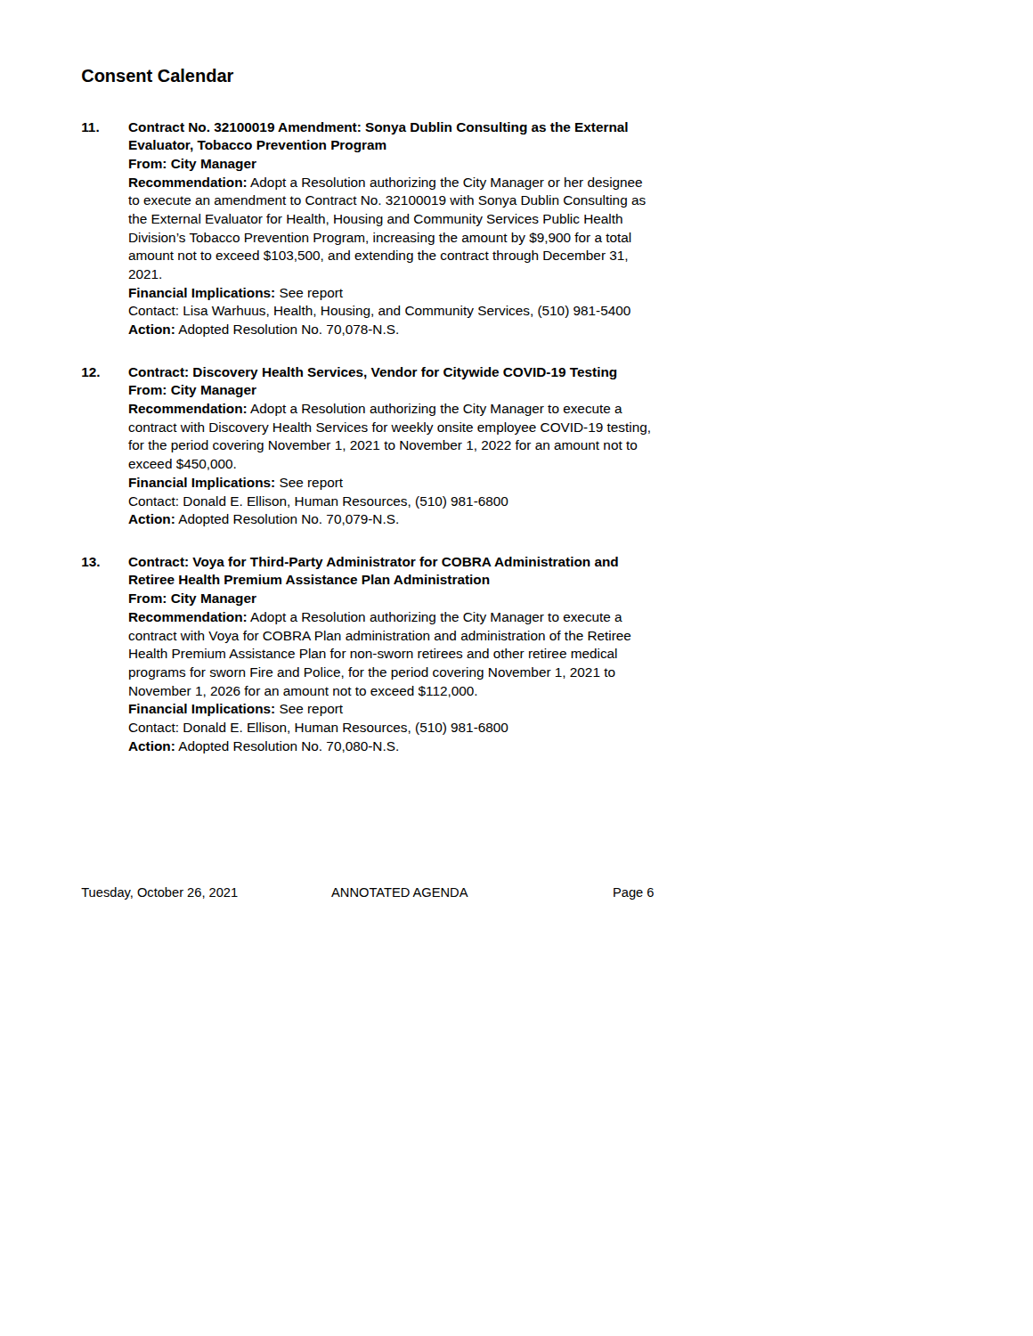Consent Calendar
11.
Contract No. 32100019 Amendment: Sonya Dublin Consulting as the External Evaluator, Tobacco Prevention Program
From: City Manager
Recommendation: Adopt a Resolution authorizing the City Manager or her designee to execute an amendment to Contract No. 32100019 with Sonya Dublin Consulting as the External Evaluator for Health, Housing and Community Services Public Health Division’s Tobacco Prevention Program, increasing the amount by $9,900 for a total amount not to exceed $103,500, and extending the contract through December 31, 2021.
Financial Implications: See report
Contact: Lisa Warhuus, Health, Housing, and Community Services, (510) 981-5400
Action: Adopted Resolution No. 70,078-N.S.
12.
Contract: Discovery Health Services, Vendor for Citywide COVID-19 Testing
From: City Manager
Recommendation: Adopt a Resolution authorizing the City Manager to execute a contract with Discovery Health Services for weekly onsite employee COVID-19 testing, for the period covering November 1, 2021 to November 1, 2022 for an amount not to exceed $450,000.
Financial Implications: See report
Contact: Donald E. Ellison, Human Resources, (510) 981-6800
Action: Adopted Resolution No. 70,079-N.S.
13.
Contract: Voya for Third-Party Administrator for COBRA Administration and Retiree Health Premium Assistance Plan Administration
From: City Manager
Recommendation: Adopt a Resolution authorizing the City Manager to execute a contract with Voya for COBRA Plan administration and administration of the Retiree Health Premium Assistance Plan for non-sworn retirees and other retiree medical programs for sworn Fire and Police, for the period covering November 1, 2021 to November 1, 2026 for an amount not to exceed $112,000.
Financial Implications: See report
Contact: Donald E. Ellison, Human Resources, (510) 981-6800
Action: Adopted Resolution No. 70,080-N.S.
Tuesday, October 26, 2021
ANNOTATED AGENDA
Page 6